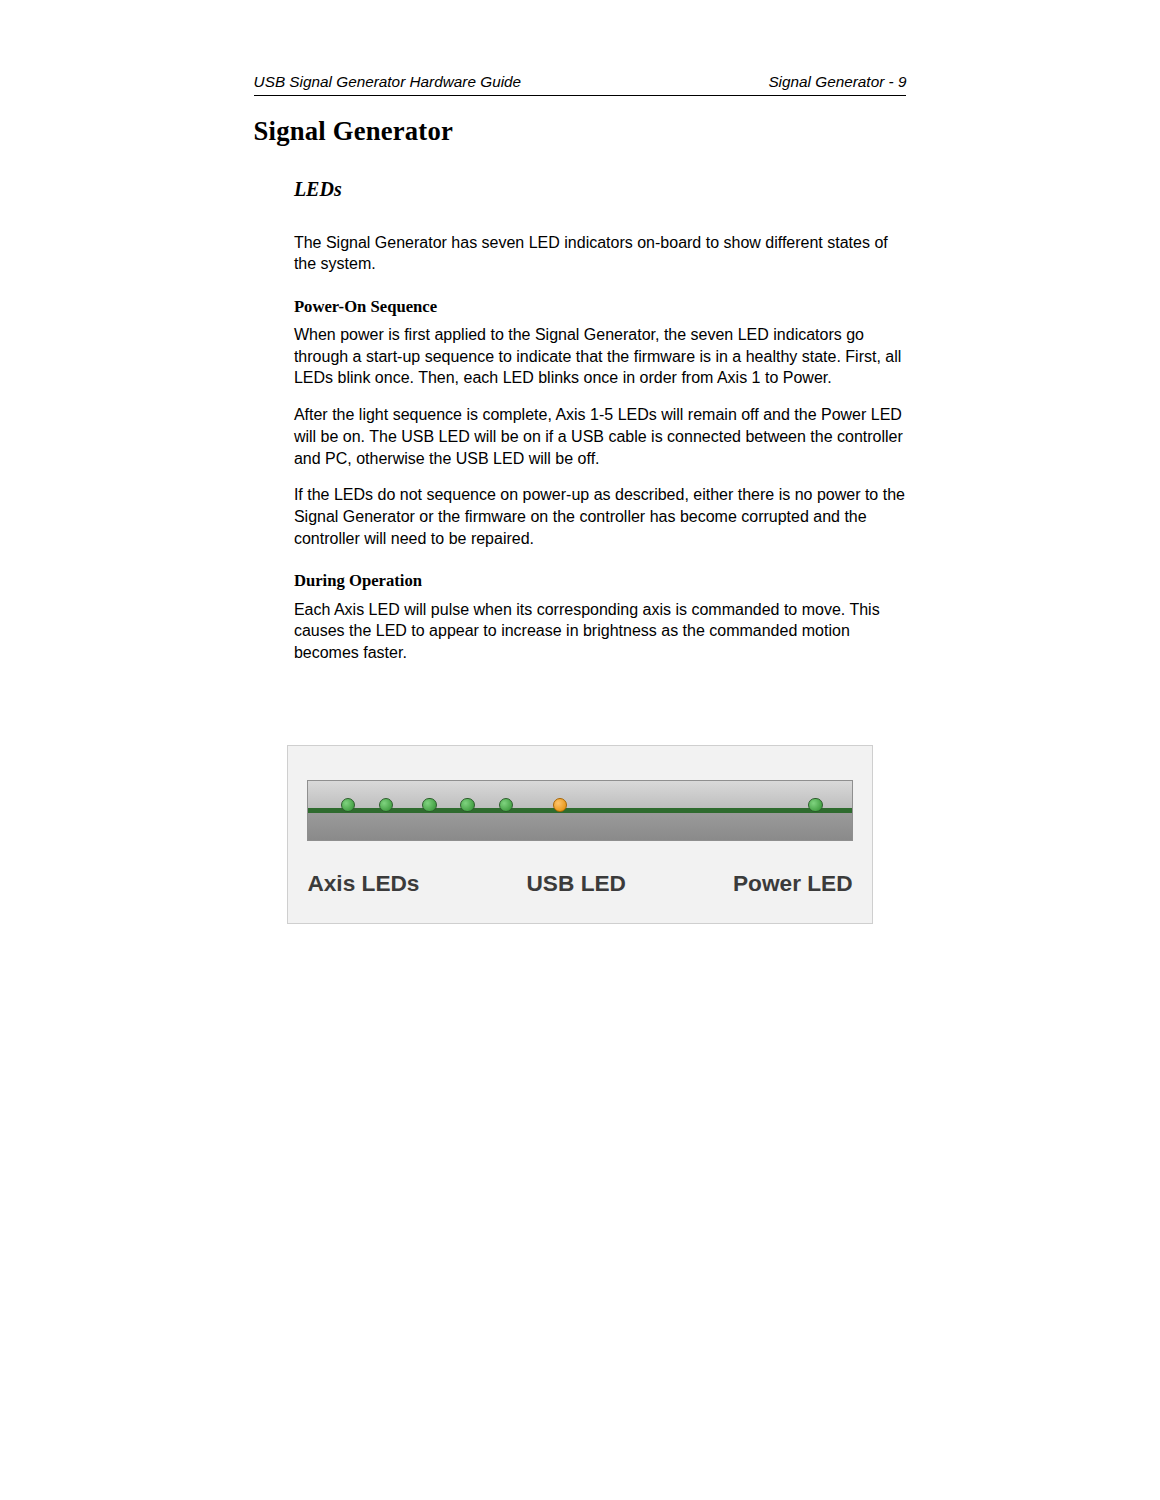USB Signal Generator Hardware Guide
Signal Generator - 9
Signal Generator
LEDs
The Signal Generator has seven LED indicators on-board to show different states of the system.
Power-On Sequence
When power is first applied to the Signal Generator, the seven LED indicators go through a start-up sequence to indicate that the firmware is in a healthy state. First, all LEDs blink once. Then, each LED blinks once in order from Axis 1 to Power.
After the light sequence is complete, Axis 1-5 LEDs will remain off and the Power LED will be on. The USB LED will be on if a USB cable is connected between the controller and PC, otherwise the USB LED will be off.
If the LEDs do not sequence on power-up as described, either there is no power to the Signal Generator or the firmware on the controller has become corrupted and the controller will need to be repaired.
During Operation
Each Axis LED will pulse when its corresponding axis is commanded to move. This causes the LED to appear to increase in brightness as the commanded motion becomes faster.
Axis LEDs USB LED Power LED